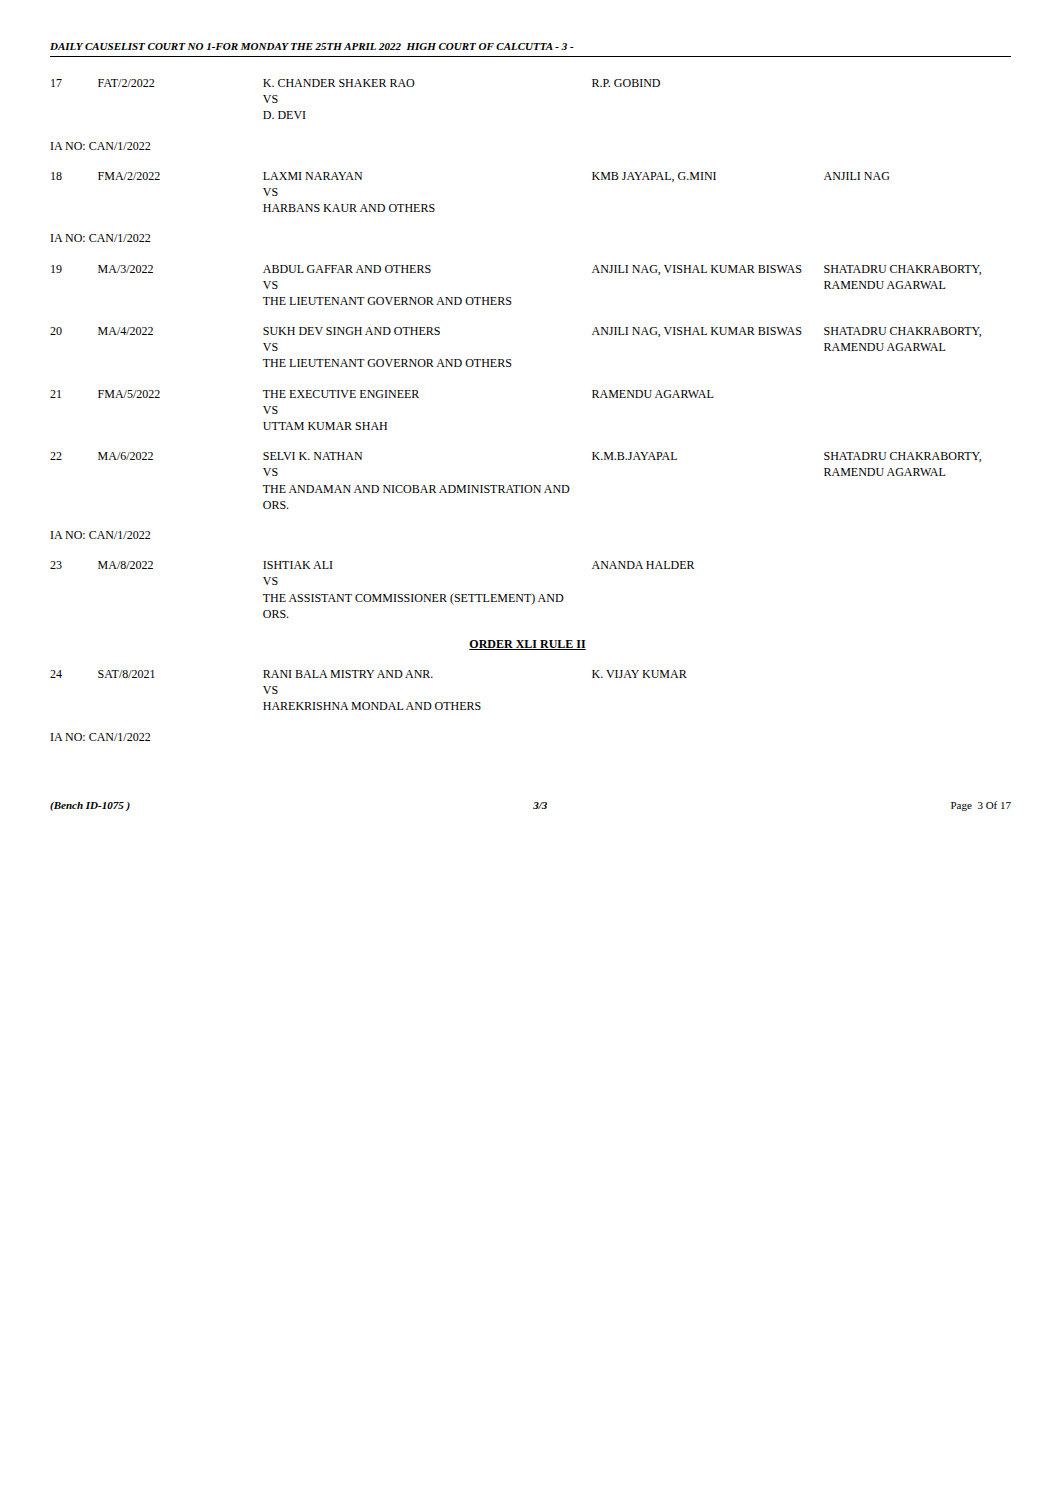DAILY CAUSELIST COURT NO 1-FOR MONDAY THE 25TH APRIL 2022 HIGH COURT OF CALCUTTA - 3 -
| 17 | FAT/2/2022 | K. CHANDER SHAKER RAO VS D. DEVI | R.P. GOBIND | |
| IA NO: CAN/1/2022 |
| 18 | FMA/2/2022 | LAXMI NARAYAN VS HARBANS KAUR AND OTHERS | KMB JAYAPAL, G.MINI | ANJILI NAG |
| IA NO: CAN/1/2022 |
| 19 | MA/3/2022 | ABDUL GAFFAR AND OTHERS VS THE LIEUTENANT GOVERNOR AND OTHERS | ANJILI NAG, VISHAL KUMAR BISWAS | SHATADRU CHAKRABORTY, RAMENDU AGARWAL |
| 20 | MA/4/2022 | SUKH DEV SINGH AND OTHERS VS THE LIEUTENANT GOVERNOR AND OTHERS | ANJILI NAG, VISHAL KUMAR BISWAS | SHATADRU CHAKRABORTY, RAMENDU AGARWAL |
| 21 | FMA/5/2022 | THE EXECUTIVE ENGINEER VS UTTAM KUMAR SHAH | RAMENDU AGARWAL | |
| 22 | MA/6/2022 | SELVI K. NATHAN VS THE ANDAMAN AND NICOBAR ADMINISTRATION AND ORS. | K.M.B.JAYAPAL | SHATADRU CHAKRABORTY, RAMENDU AGARWAL |
| IA NO: CAN/1/2022 |
| 23 | MA/8/2022 | ISHTIAK ALI VS THE ASSISTANT COMMISSIONER (SETTLEMENT) AND ORS. | ANANDA HALDER | |
| ORDER XLI RULE II |
| 24 | SAT/8/2021 | RANI BALA MISTRY AND ANR. VS HAREKRISHNA MONDAL AND OTHERS | K. VIJAY KUMAR | |
| IA NO: CAN/1/2022 |
(Bench ID-1075 ) Page 3 Of 17
3/3